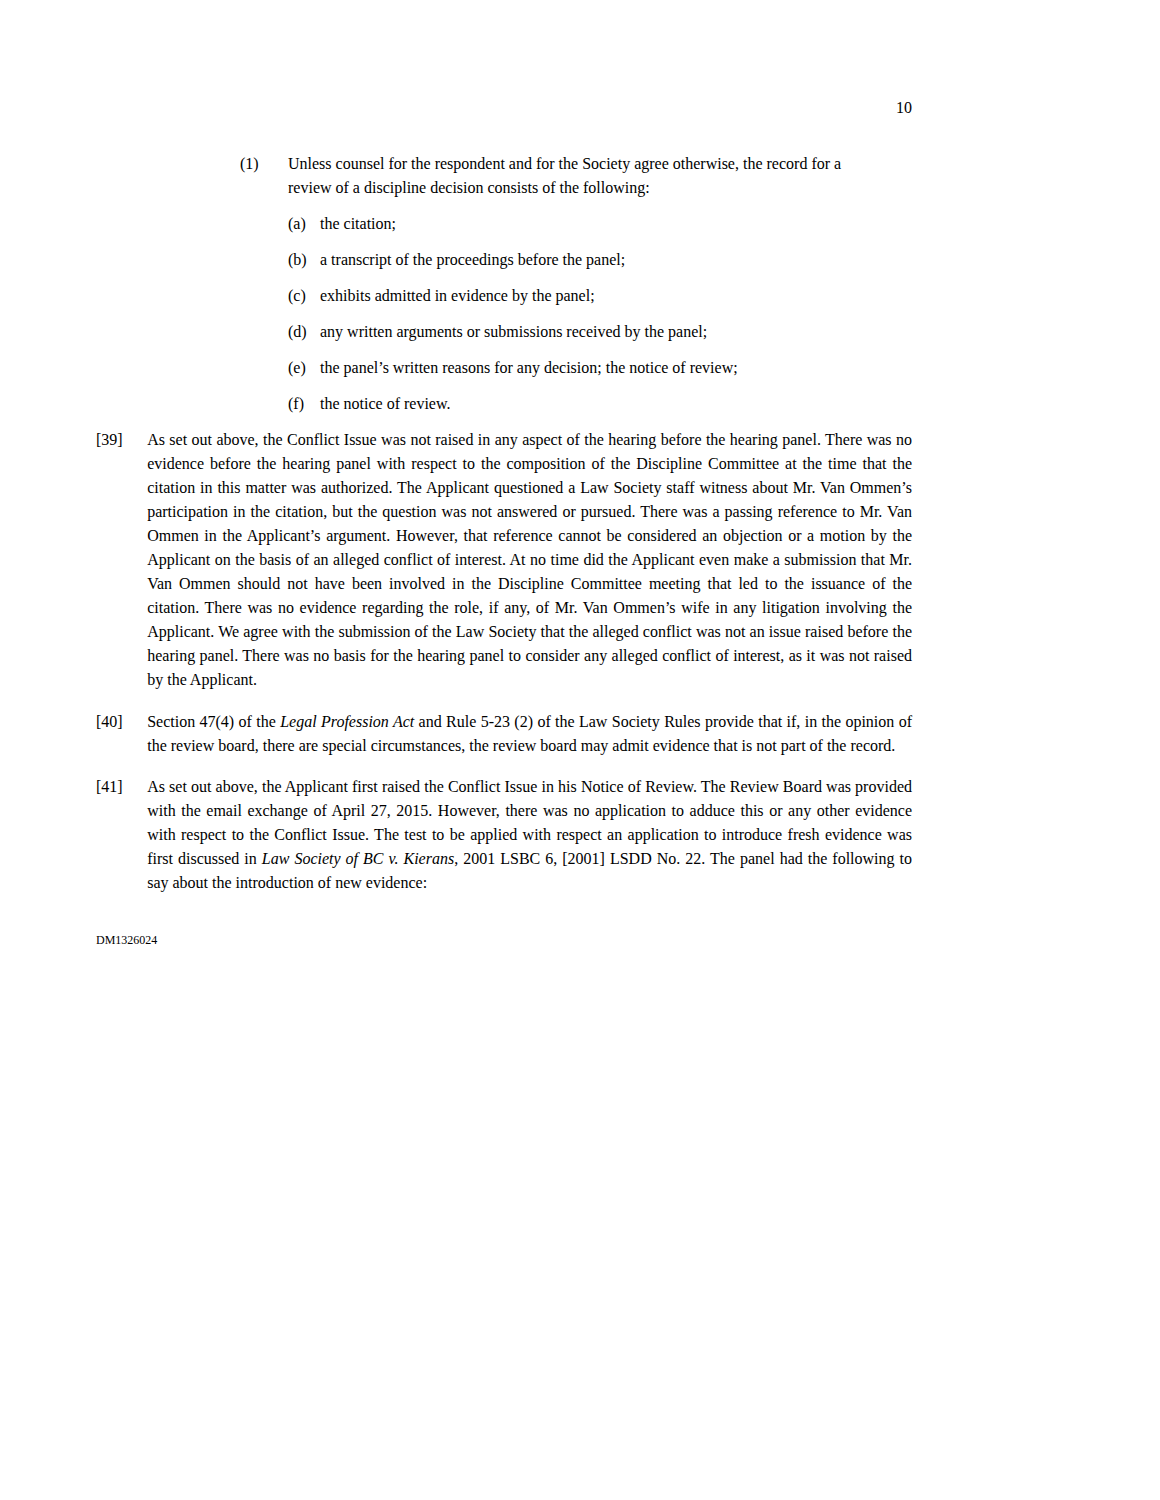10
(1) Unless counsel for the respondent and for the Society agree otherwise, the record for a review of a discipline decision consists of the following:
(a) the citation;
(b) a transcript of the proceedings before the panel;
(c) exhibits admitted in evidence by the panel;
(d) any written arguments or submissions received by the panel;
(e) the panel’s written reasons for any decision; the notice of review;
(f) the notice of review.
[39] As set out above, the Conflict Issue was not raised in any aspect of the hearing before the hearing panel. There was no evidence before the hearing panel with respect to the composition of the Discipline Committee at the time that the citation in this matter was authorized. The Applicant questioned a Law Society staff witness about Mr. Van Ommen’s participation in the citation, but the question was not answered or pursued. There was a passing reference to Mr. Van Ommen in the Applicant’s argument. However, that reference cannot be considered an objection or a motion by the Applicant on the basis of an alleged conflict of interest. At no time did the Applicant even make a submission that Mr. Van Ommen should not have been involved in the Discipline Committee meeting that led to the issuance of the citation. There was no evidence regarding the role, if any, of Mr. Van Ommen’s wife in any litigation involving the Applicant. We agree with the submission of the Law Society that the alleged conflict was not an issue raised before the hearing panel. There was no basis for the hearing panel to consider any alleged conflict of interest, as it was not raised by the Applicant.
[40] Section 47(4) of the Legal Profession Act and Rule 5-23 (2) of the Law Society Rules provide that if, in the opinion of the review board, there are special circumstances, the review board may admit evidence that is not part of the record.
[41] As set out above, the Applicant first raised the Conflict Issue in his Notice of Review. The Review Board was provided with the email exchange of April 27, 2015. However, there was no application to adduce this or any other evidence with respect to the Conflict Issue. The test to be applied with respect an application to introduce fresh evidence was first discussed in Law Society of BC v. Kierans, 2001 LSBC 6, [2001] LSDD No. 22. The panel had the following to say about the introduction of new evidence:
DM1326024